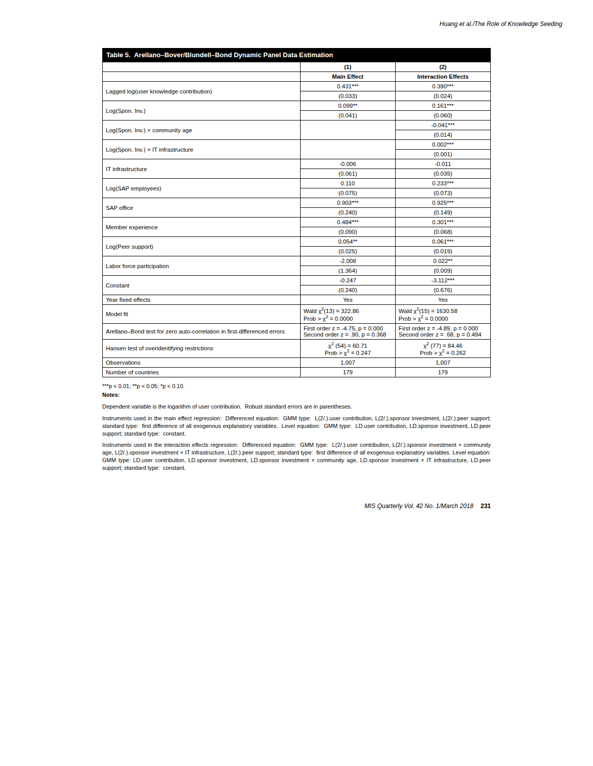Huang et al./The Role of Knowledge Seeding
Table 5. Arellano–Bover/Blundell–Bond Dynamic Panel Data Estimation
| | (1) | (2) |
| --- | --- | --- |
| | Main Effect | Interaction Effects |
| Lagged log(user knowledge contribution) | 0.431*** | 0.390*** |
| (0.033) | (0.024) |
| Log(Spon. Inv.) | 0.099** | 0.161*** |
| (0.041) | (0.060) |
| Log(Spon. Inv.) × community age | | -0.041*** |
| (0.014) |
| Log(Spon. Inv.) × IT infrastructure | | 0.002*** |
| (0.001) |
| IT infrastructure | -0.006 | -0.011 |
| (0.061) | (0.035) |
| Log(SAP employees) | 0.110 | 0.233*** |
| (0.075) | (0.073) |
| SAP office | 0.903*** | 0.925*** |
| (0.240) | (0.149) |
| Member experience | 0.484*** | 0.301*** |
| (0.090) | (0.068) |
| Log(Peer support) | 0.054** | 0.061*** |
| (0.025) | (0.019) |
| Labor force participation | -2.008 | 0.022** |
| (1.364) | (0.009) |
| Constant | -0.247 | -3.112*** |
| (0.240) | (0.676) |
| Year fixed effects | Yes | Yes |
| Model fit | Wald χ 2 (13) = 322.86 Prob > χ 2 = 0.0000 | Wald χ 2 (15) = 1630.58 Prob > χ 2 = 0.0000 |
| Arellano–Bond test for zero auto-correlation in first-differenced errors | First order z = -4.75, p = 0.000 Second order z = .90, p = 0.368 | First order z = -4.89, p = 0.000 Second order z = .68, p = 0.494 |
| Hansen test of overidentifying restrictions | χ 2 (54) = 60.71 Prob > χ 2 = 0.247 | χ 2 (77) = 84.46 Prob > χ 2 = 0.262 |
| Observations | 1,007 | 1,007 |
| Number of countries | 179 | 179 |
***p < 0.01; **p < 0.05; *p < 0.10.
Notes:
Dependent variable is the logarithm of user contribution. Robust standard errors are in parentheses.
Instruments used in the main effect regression: Differenced equation: GMM type: L(2/.).user contribution, L(2/.).sponsor investment, L(2/.).peer support; standard type: first difference of all exogenous explanatory variables. Level equation: GMM type: LD.user contribution, LD.sponsor investment, LD.peer support; standard type: constant.
Instruments used in the interaction effects regression: Differenced equation: GMM type: L(2/.).user contribution, L(2/.).sponsor investment × community age, L(2/.).sponsor investment × IT infrastructure, L(2/.).peer support; standard type: first difference of all exogenous explanatory variables. Level equation: GMM type: LD.user contribution, LD.sponsor investment, LD.sponsor investment × community age, LD.sponsor investment × IT infrastructure, LD.peer support; standard type: constant.
MIS Quarterly Vol. 42 No. 1/March 2018231